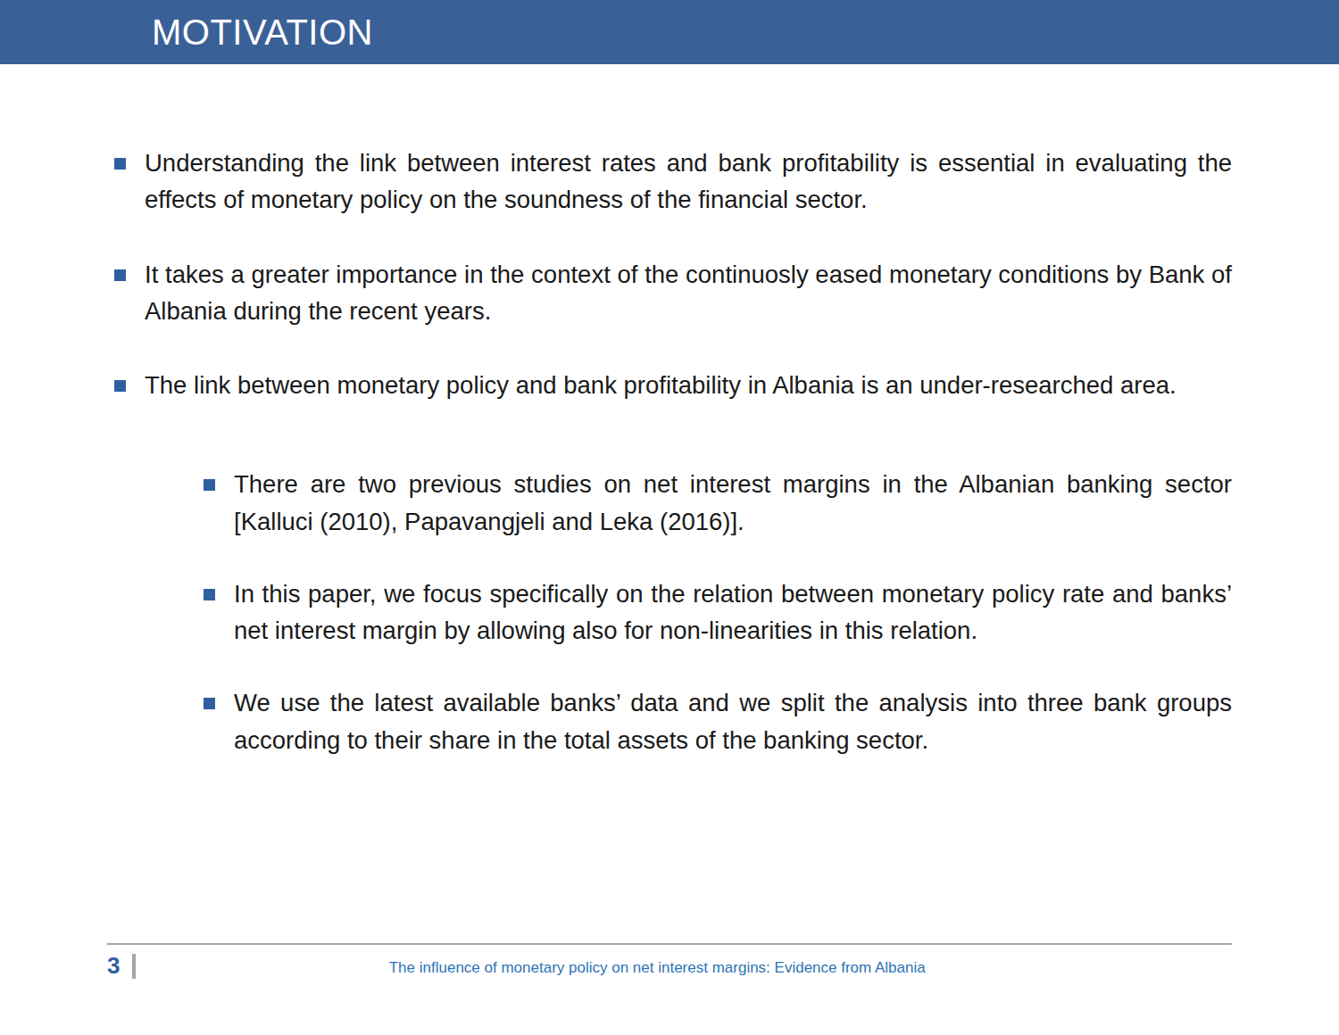MOTIVATION
Understanding the link between interest rates and bank profitability is essential in evaluating the effects of monetary policy on the soundness of the financial sector.
It takes a greater importance in the context of the continuosly eased monetary conditions by Bank of Albania during the recent years.
The link between monetary policy and bank profitability in Albania is an under-researched area.
There are two previous studies on net interest margins in the Albanian banking sector [Kalluci (2010), Papavangjeli and Leka (2016)].
In this paper, we focus specifically on the relation between monetary policy rate and banks’ net interest margin by allowing also for non-linearities in this relation.
We use the latest available banks’ data and we split the analysis into three bank groups according to their share in the total assets of the banking sector.
3 The influence of monetary policy on net interest margins: Evidence from Albania